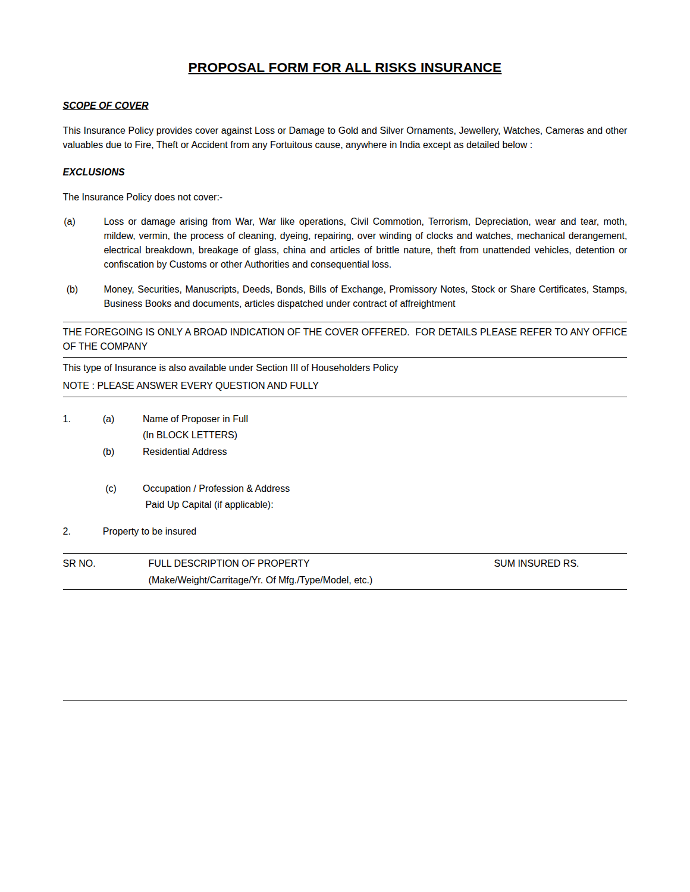PROPOSAL FORM FOR ALL RISKS INSURANCE
SCOPE OF COVER
This Insurance Policy provides cover against Loss or Damage to Gold and Silver Ornaments, Jewellery, Watches, Cameras and other valuables due to Fire, Theft or Accident from any Fortuitous cause, anywhere in India except as detailed below :
EXCLUSIONS
The Insurance Policy does not cover:-
(a)
Loss or damage arising from War, War like operations, Civil Commotion, Terrorism, Depreciation, wear and tear, moth, mildew, vermin, the process of cleaning, dyeing, repairing, over winding of clocks and watches, mechanical derangement, electrical breakdown, breakage of glass, china and articles of brittle nature, theft from unattended vehicles, detention or confiscation by Customs or other Authorities and consequential loss.
(b)
Money, Securities, Manuscripts, Deeds, Bonds, Bills of Exchange, Promissory Notes, Stock or Share Certificates, Stamps, Business Books and documents, articles dispatched under contract of affreightment
THE FOREGOING IS ONLY A BROAD INDICATION OF THE COVER OFFERED. FOR DETAILS PLEASE REFER TO ANY OFFICE OF THE COMPANY
This type of Insurance is also available under Section III of Householders Policy
NOTE : PLEASE ANSWER EVERY QUESTION AND FULLY
1.
(a)
Name of Proposer in Full
(In BLOCK LETTERS)
(b)
Residential Address
(c)
Occupation / Profession & Address
Paid Up Capital (if applicable):
2.
Property to be insured
SR NO.
FULL DESCRIPTION OF PROPERTY
SUM INSURED RS.
(Make/Weight/Carritage/Yr. Of Mfg./Type/Model, etc.)